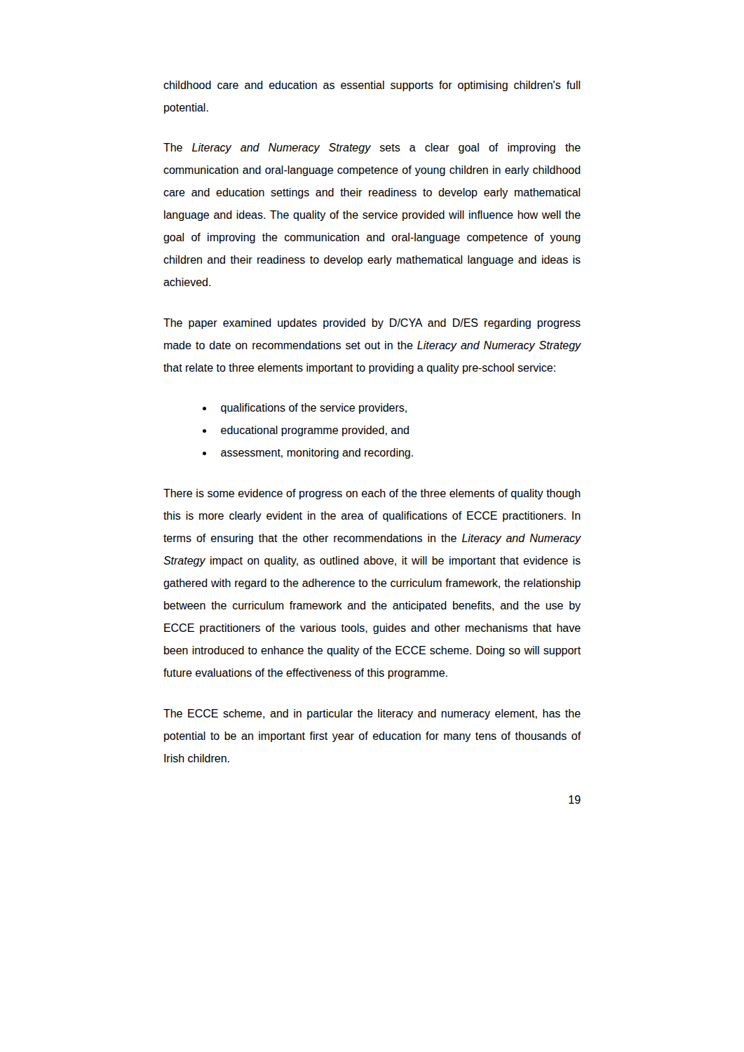childhood care and education as essential supports for optimising children's full potential.
The Literacy and Numeracy Strategy sets a clear goal of improving the communication and oral-language competence of young children in early childhood care and education settings and their readiness to develop early mathematical language and ideas. The quality of the service provided will influence how well the goal of improving the communication and oral-language competence of young children and their readiness to develop early mathematical language and ideas is achieved.
The paper examined updates provided by D/CYA and D/ES regarding progress made to date on recommendations set out in the Literacy and Numeracy Strategy that relate to three elements important to providing a quality pre-school service:
qualifications of the service providers,
educational programme provided, and
assessment, monitoring and recording.
There is some evidence of progress on each of the three elements of quality though this is more clearly evident in the area of qualifications of ECCE practitioners. In terms of ensuring that the other recommendations in the Literacy and Numeracy Strategy impact on quality, as outlined above, it will be important that evidence is gathered with regard to the adherence to the curriculum framework, the relationship between the curriculum framework and the anticipated benefits, and the use by ECCE practitioners of the various tools, guides and other mechanisms that have been introduced to enhance the quality of the ECCE scheme. Doing so will support future evaluations of the effectiveness of this programme.
The ECCE scheme, and in particular the literacy and numeracy element, has the potential to be an important first year of education for many tens of thousands of Irish children.
19